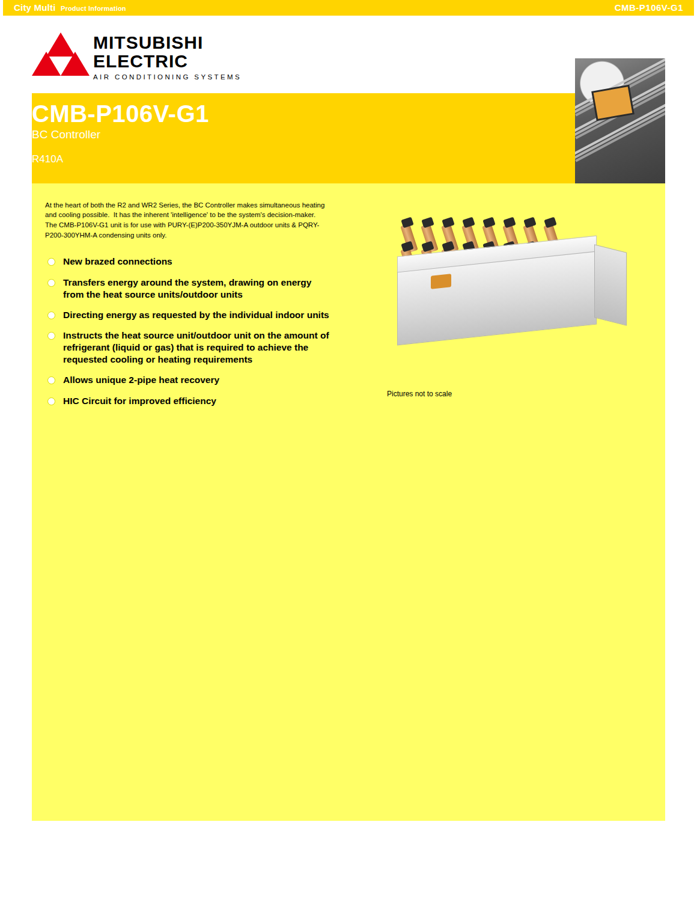City Multi Product Information
CMB-P106V-G1
MITSUBISHI
ELECTRIC
AIR CONDITIONING SYSTEMS
410A
CMB-P106V-G1
BC Controller
R410A
At the heart of both the R2 and WR2 Series, the BC Controller makes simultaneous heating and cooling possible. It has the inherent 'intelligence' to be the system's decision-maker. The CMB-P106V-G1 unit is for use with PURY-(E)P200-350YJM-A outdoor units & PQRY-P200-300YHM-A condensing units only.
New brazed connections
Transfers energy around the system, drawing on energy from the heat source units/outdoor units
Directing energy as requested by the individual indoor units
Instructs the heat source unit/outdoor unit on the amount of refrigerant (liquid or gas) that is required to achieve the requested cooling or heating requirements
Allows unique 2-pipe heat recovery
HIC Circuit for improved efficiency
Pictures not to scale